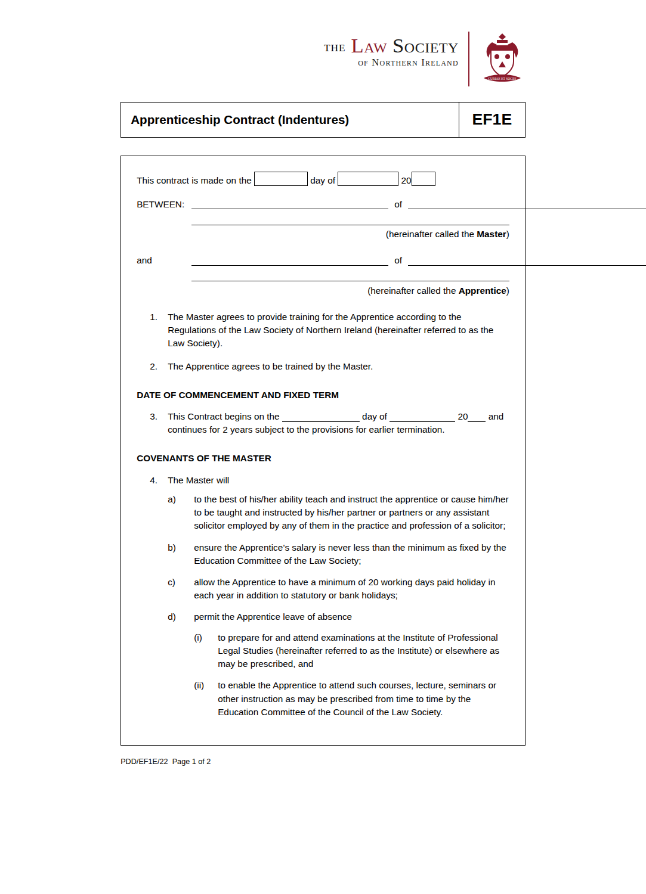THE Law Society
of Northern Ireland
CURIAE ET SOCIIS
Apprenticeship Contract (Indentures)
EF1E
This contract is made on the day of 20
BETWEEN:
of
(hereinafter called the Master)
and
of
(hereinafter called the Apprentice)
The Master agrees to provide training for the Apprentice according to the Regulations of the Law Society of Northern Ireland (hereinafter referred to as the Law Society).
The Apprentice agrees to be trained by the Master.
DATE OF COMMENCEMENT AND FIXED TERM
This Contract begins on the day of 20 and continues for 2 years subject to the provisions for earlier termination.
COVENANTS OF THE MASTER
The Master will
to the best of his/her ability teach and instruct the apprentice or cause him/her to be taught and instructed by his/her partner or partners or any assistant solicitor employed by any of them in the practice and profession of a solicitor;
ensure the Apprentice’s salary is never less than the minimum as fixed by the Education Committee of the Law Society;
allow the Apprentice to have a minimum of 20 working days paid holiday in each year in addition to statutory or bank holidays;
permit the Apprentice leave of absence
to prepare for and attend examinations at the Institute of Professional Legal Studies (hereinafter referred to as the Institute) or elsewhere as may be prescribed, and
to enable the Apprentice to attend such courses, lecture, seminars or other instruction as may be prescribed from time to time by the Education Committee of the Council of the Law Society.
PDD/EF1E/22 Page 1 of 2